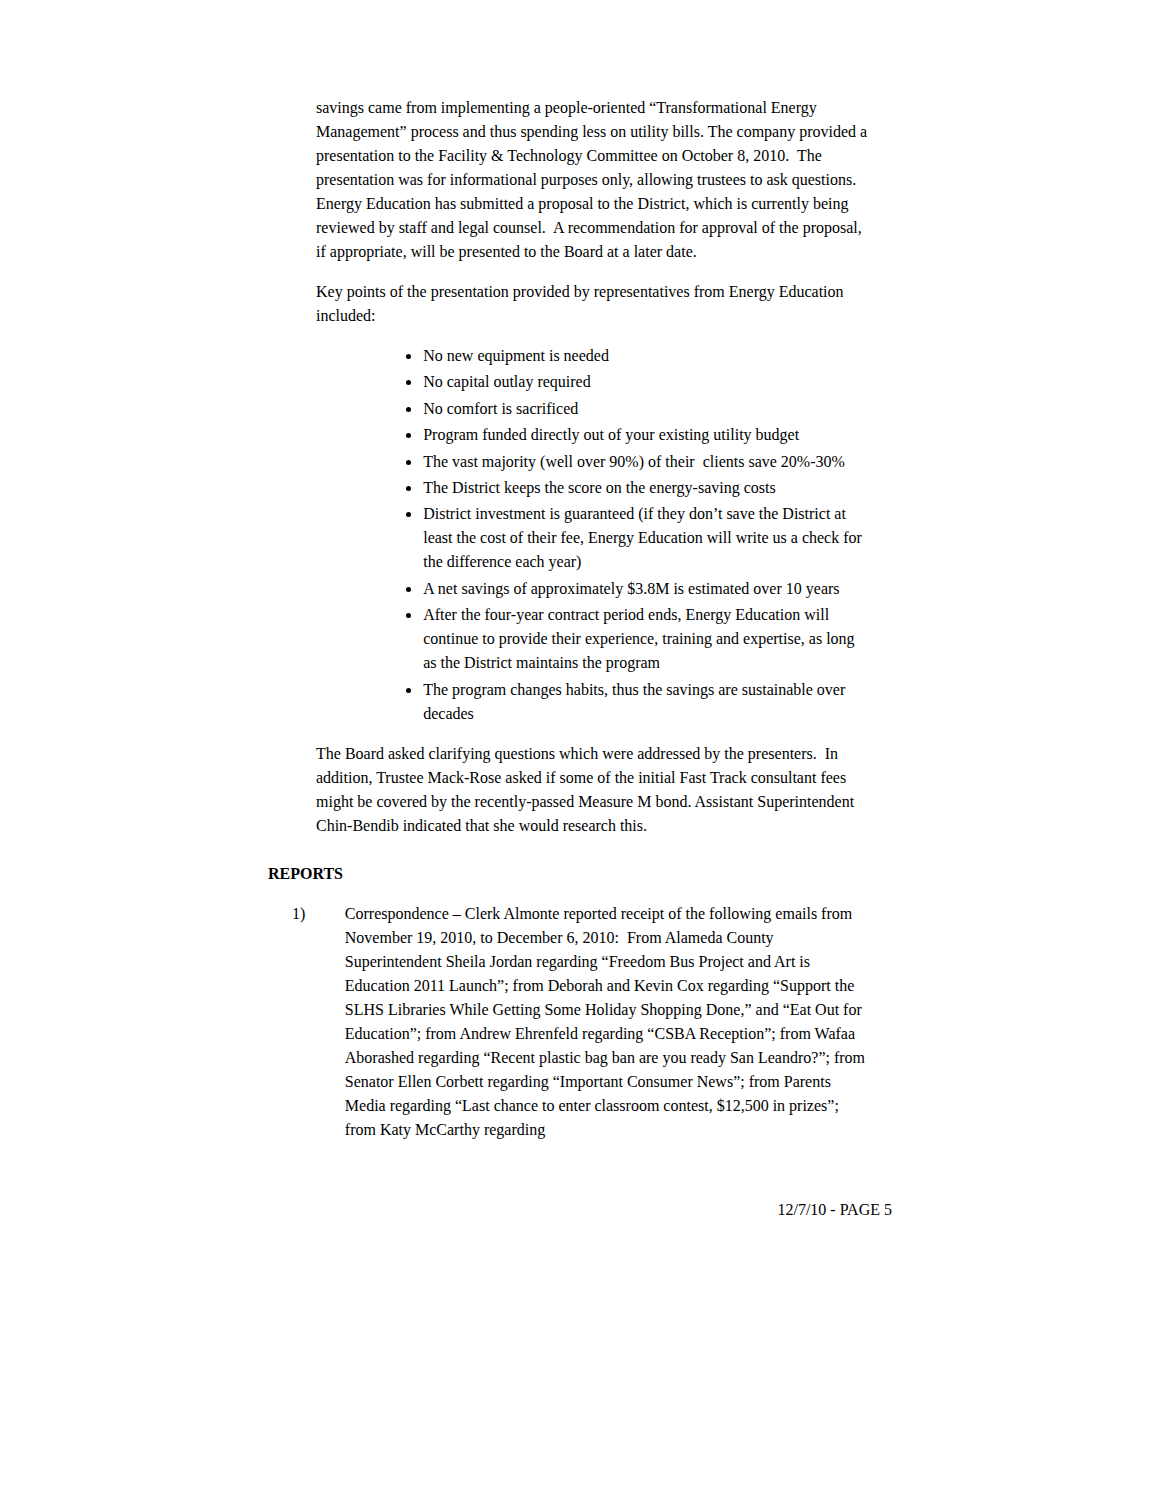savings came from implementing a people-oriented “Transformational Energy Management” process and thus spending less on utility bills. The company provided a presentation to the Facility & Technology Committee on October 8, 2010. The presentation was for informational purposes only, allowing trustees to ask questions. Energy Education has submitted a proposal to the District, which is currently being reviewed by staff and legal counsel. A recommendation for approval of the proposal, if appropriate, will be presented to the Board at a later date.
Key points of the presentation provided by representatives from Energy Education included:
No new equipment is needed
No capital outlay required
No comfort is sacrificed
Program funded directly out of your existing utility budget
The vast majority (well over 90%) of their clients save 20%-30%
The District keeps the score on the energy-saving costs
District investment is guaranteed (if they don’t save the District at least the cost of their fee, Energy Education will write us a check for the difference each year)
A net savings of approximately $3.8M is estimated over 10 years
After the four-year contract period ends, Energy Education will continue to provide their experience, training and expertise, as long as the District maintains the program
The program changes habits, thus the savings are sustainable over decades
The Board asked clarifying questions which were addressed by the presenters. In addition, Trustee Mack-Rose asked if some of the initial Fast Track consultant fees might be covered by the recently-passed Measure M bond. Assistant Superintendent Chin-Bendib indicated that she would research this.
Reports
1)
Correspondence – Clerk Almonte reported receipt of the following emails from November 19, 2010, to December 6, 2010: From Alameda County Superintendent Sheila Jordan regarding “Freedom Bus Project and Art is Education 2011 Launch”; from Deborah and Kevin Cox regarding “Support the SLHS Libraries While Getting Some Holiday Shopping Done,” and “Eat Out for Education”; from Andrew Ehrenfeld regarding “CSBA Reception”; from Wafaa Aborashed regarding “Recent plastic bag ban are you ready San Leandro?”; from Senator Ellen Corbett regarding “Important Consumer News”; from Parents Media regarding “Last chance to enter classroom contest, $12,500 in prizes”; from Katy McCarthy regarding
12/7/10 - PAGE 5